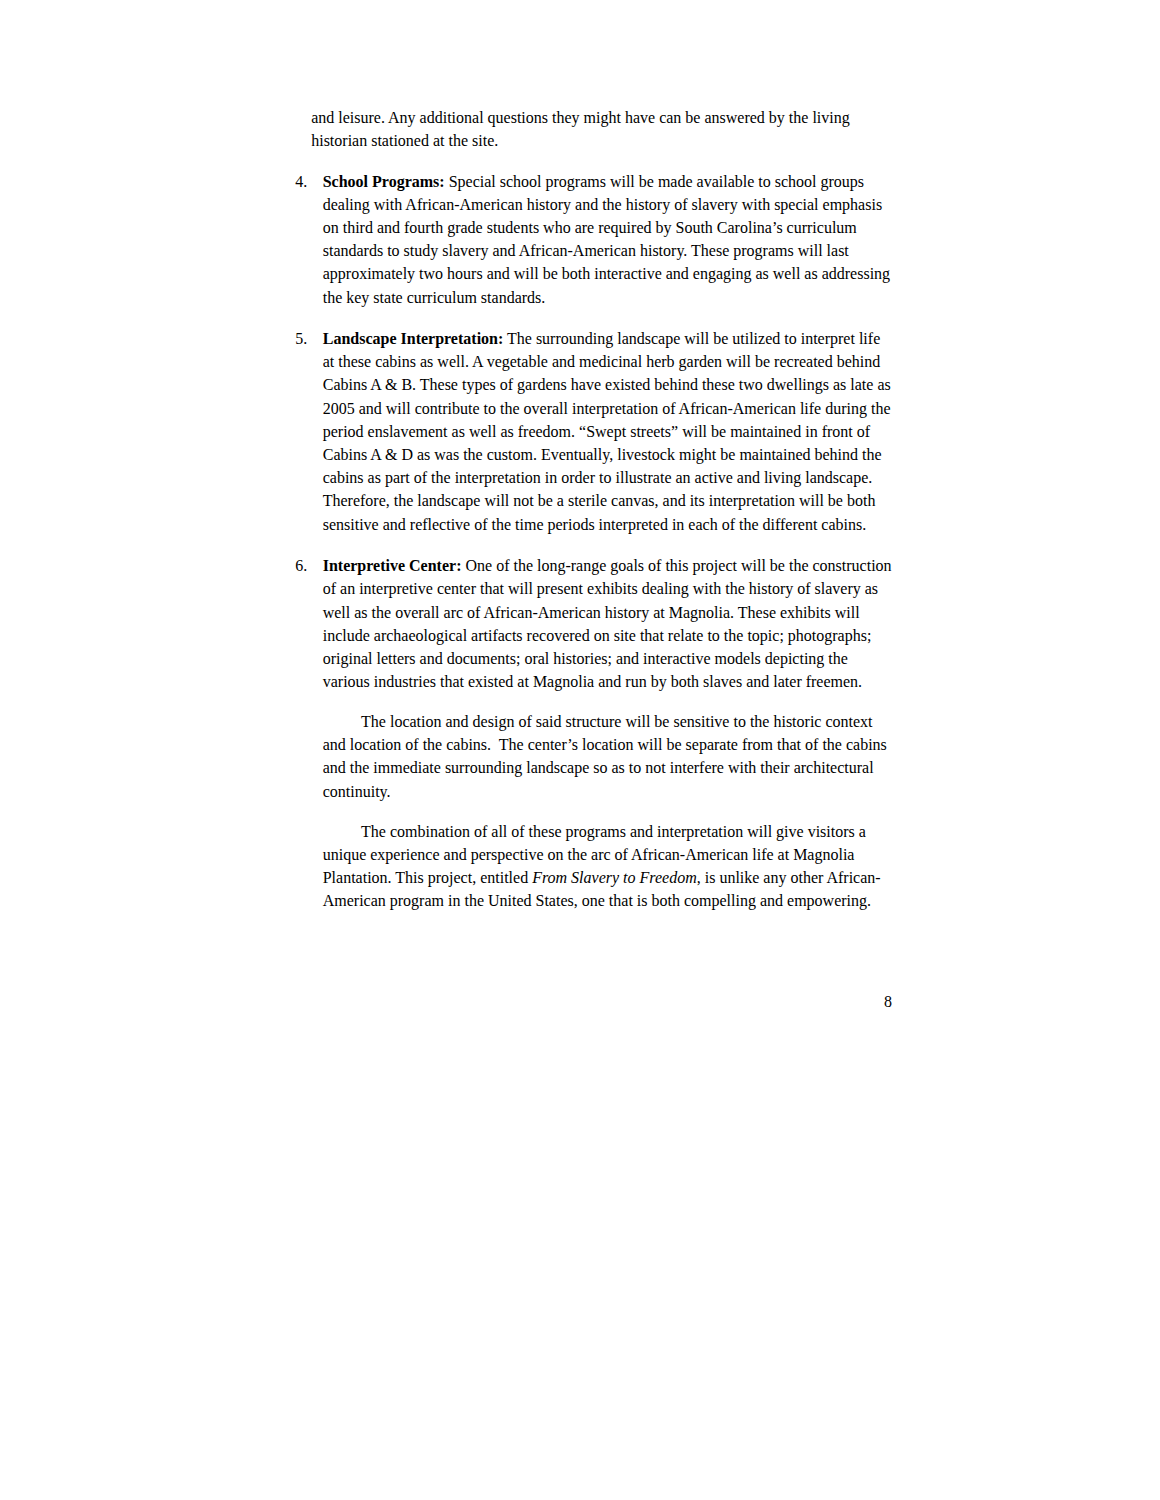and leisure. Any additional questions they might have can be answered by the living historian stationed at the site.
School Programs: Special school programs will be made available to school groups dealing with African-American history and the history of slavery with special emphasis on third and fourth grade students who are required by South Carolina’s curriculum standards to study slavery and African-American history. These programs will last approximately two hours and will be both interactive and engaging as well as addressing the key state curriculum standards.
Landscape Interpretation: The surrounding landscape will be utilized to interpret life at these cabins as well. A vegetable and medicinal herb garden will be recreated behind Cabins A & B. These types of gardens have existed behind these two dwellings as late as 2005 and will contribute to the overall interpretation of African-American life during the period enslavement as well as freedom. “Swept streets” will be maintained in front of Cabins A & D as was the custom. Eventually, livestock might be maintained behind the cabins as part of the interpretation in order to illustrate an active and living landscape. Therefore, the landscape will not be a sterile canvas, and its interpretation will be both sensitive and reflective of the time periods interpreted in each of the different cabins.
Interpretive Center: One of the long-range goals of this project will be the construction of an interpretive center that will present exhibits dealing with the history of slavery as well as the overall arc of African-American history at Magnolia. These exhibits will include archaeological artifacts recovered on site that relate to the topic; photographs; original letters and documents; oral histories; and interactive models depicting the various industries that existed at Magnolia and run by both slaves and later freemen.
The location and design of said structure will be sensitive to the historic context and location of the cabins. The center’s location will be separate from that of the cabins and the immediate surrounding landscape so as to not interfere with their architectural continuity.
The combination of all of these programs and interpretation will give visitors a unique experience and perspective on the arc of African-American life at Magnolia Plantation. This project, entitled From Slavery to Freedom, is unlike any other African-American program in the United States, one that is both compelling and empowering.
8